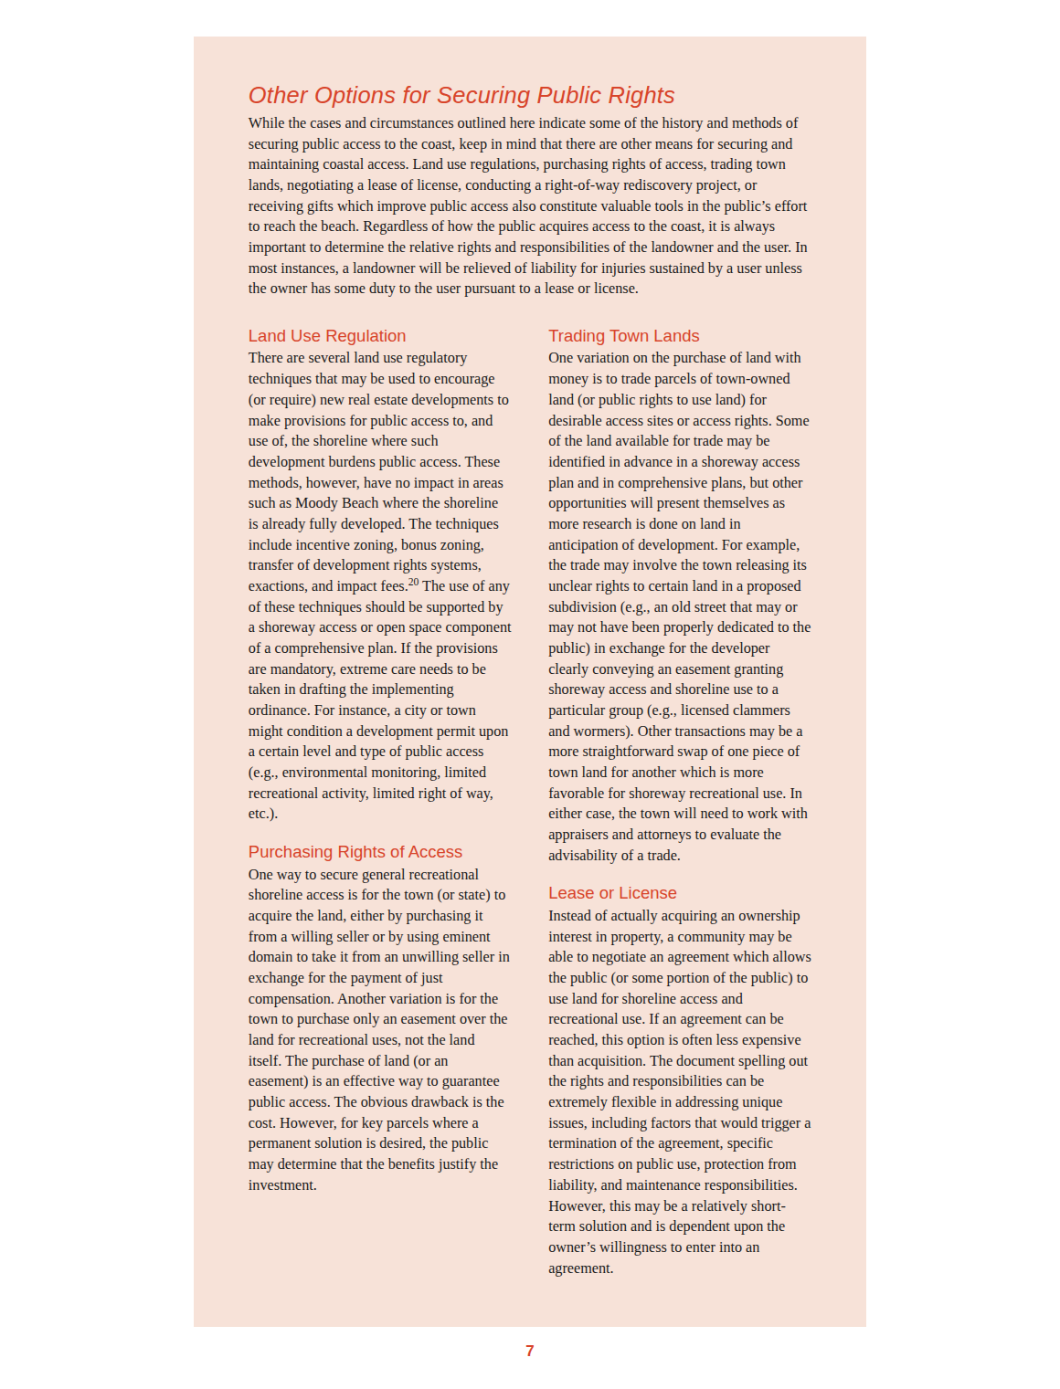Other Options for Securing Public Rights
While the cases and circumstances outlined here indicate some of the history and methods of securing public access to the coast, keep in mind that there are other means for securing and maintaining coastal access. Land use regulations, purchasing rights of access, trading town lands, negotiating a lease of license, conducting a right-of-way rediscovery project, or receiving gifts which improve public access also constitute valuable tools in the public’s effort to reach the beach. Regardless of how the public acquires access to the coast, it is always important to determine the relative rights and responsibilities of the landowner and the user. In most instances, a landowner will be relieved of liability for injuries sustained by a user unless the owner has some duty to the user pursuant to a lease or license.
Land Use Regulation
There are several land use regulatory techniques that may be used to encourage (or require) new real estate developments to make provisions for public access to, and use of, the shoreline where such development burdens public access. These methods, however, have no impact in areas such as Moody Beach where the shoreline is already fully developed. The techniques include incentive zoning, bonus zoning, transfer of development rights systems, exactions, and impact fees.20 The use of any of these techniques should be supported by a shoreway access or open space component of a comprehensive plan. If the provisions are mandatory, extreme care needs to be taken in drafting the implementing ordinance. For instance, a city or town might condition a development permit upon a certain level and type of public access (e.g., environmental monitoring, limited recreational activity, limited right of way, etc.).
Purchasing Rights of Access
One way to secure general recreational shoreline access is for the town (or state) to acquire the land, either by purchasing it from a willing seller or by using eminent domain to take it from an unwilling seller in exchange for the payment of just compensation. Another variation is for the town to purchase only an easement over the land for recreational uses, not the land itself. The purchase of land (or an easement) is an effective way to guarantee public access. The obvious drawback is the cost. However, for key parcels where a permanent solution is desired, the public may determine that the benefits justify the investment.
Trading Town Lands
One variation on the purchase of land with money is to trade parcels of town-owned land (or public rights to use land) for desirable access sites or access rights. Some of the land available for trade may be identified in advance in a shoreway access plan and in comprehensive plans, but other opportunities will present themselves as more research is done on land in anticipation of development. For example, the trade may involve the town releasing its unclear rights to certain land in a proposed subdivision (e.g., an old street that may or may not have been properly dedicated to the public) in exchange for the developer clearly conveying an easement granting shoreway access and shoreline use to a particular group (e.g., licensed clammers and wormers). Other transactions may be a more straightforward swap of one piece of town land for another which is more favorable for shoreway recreational use. In either case, the town will need to work with appraisers and attorneys to evaluate the advisability of a trade.
Lease or License
Instead of actually acquiring an ownership interest in property, a community may be able to negotiate an agreement which allows the public (or some portion of the public) to use land for shoreline access and recreational use. If an agreement can be reached, this option is often less expensive than acquisition. The document spelling out the rights and responsibilities can be extremely flexible in addressing unique issues, including factors that would trigger a termination of the agreement, specific restrictions on public use, protection from liability, and maintenance responsibilities. However, this may be a relatively short-term solution and is dependent upon the owner’s willingness to enter into an agreement.
7